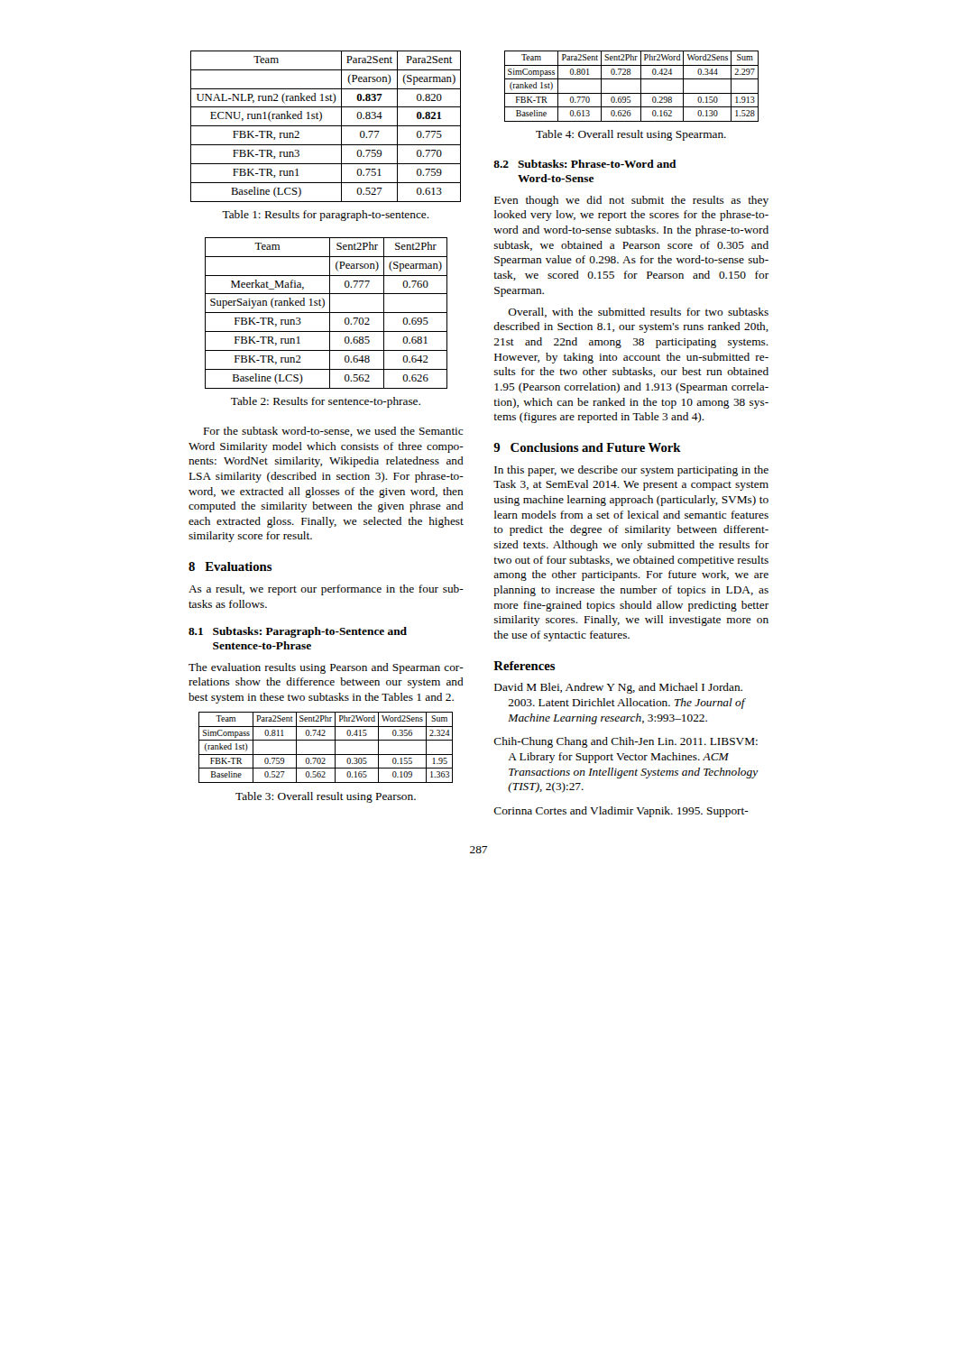| Team | Para2Sent | Para2Sent |
| | (Pearson) | (Spearman) |
| UNAL-NLP, run2 (ranked 1st) | 0.837 | 0.820 |
| ECNU, run1(ranked 1st) | 0.834 | 0.821 |
| FBK-TR, run2 | 0.77 | 0.775 |
| FBK-TR, run3 | 0.759 | 0.770 |
| FBK-TR, run1 | 0.751 | 0.759 |
| Baseline (LCS) | 0.527 | 0.613 |
Table 1: Results for paragraph-to-sentence.
| Team | Sent2Phr | Sent2Phr |
| | (Pearson) | (Spearman) |
| Meerkat_Mafia, | 0.777 | 0.760 |
| SuperSaiyan (ranked 1st) | | |
| FBK-TR, run3 | 0.702 | 0.695 |
| FBK-TR, run1 | 0.685 | 0.681 |
| FBK-TR, run2 | 0.648 | 0.642 |
| Baseline (LCS) | 0.562 | 0.626 |
Table 2: Results for sentence-to-phrase.
For the subtask word-to-sense, we used the Semantic Word Similarity model which consists of three components: WordNet similarity, Wikipedia relatedness and LSA similarity (described in section 3). For phrase-to-word, we extracted all glosses of the given word, then computed the similarity between the given phrase and each extracted gloss. Finally, we selected the highest similarity score for result.
8 Evaluations
As a result, we report our performance in the four subtasks as follows.
8.1 Subtasks: Paragraph-to-Sentence and
Sentence-to-Phrase
The evaluation results using Pearson and Spearman correlations show the difference between our system and best system in these two subtasks in the Tables 1 and 2.
| Team | Para2Sent | Sent2Phr | Phr2Word | Word2Sens | Sum |
| SimCompass | 0.811 | 0.742 | 0.415 | 0.356 | 2.324 |
| (ranked 1st) | | | | | |
| FBK-TR | 0.759 | 0.702 | 0.305 | 0.155 | 1.95 |
| Baseline | 0.527 | 0.562 | 0.165 | 0.109 | 1.363 |
Table 3: Overall result using Pearson.
| Team | Para2Sent | Sent2Phr | Phr2Word | Word2Sens | Sum |
| SimCompass | 0.801 | 0.728 | 0.424 | 0.344 | 2.297 |
| (ranked 1st) | | | | | |
| FBK-TR | 0.770 | 0.695 | 0.298 | 0.150 | 1.913 |
| Baseline | 0.613 | 0.626 | 0.162 | 0.130 | 1.528 |
Table 4: Overall result using Spearman.
8.2 Subtasks: Phrase-to-Word and
Word-to-Sense
Even though we did not submit the results as they looked very low, we report the scores for the phrase-to-word and word-to-sense subtasks. In the phrase-to-word subtask, we obtained a Pearson score of 0.305 and Spearman value of 0.298. As for the word-to-sense subtask, we scored 0.155 for Pearson and 0.150 for Spearman.
Overall, with the submitted results for two subtasks described in Section 8.1, our system's runs ranked 20th, 21st and 22nd among 38 participating systems. However, by taking into account the un-submitted results for the two other subtasks, our best run obtained 1.95 (Pearson correlation) and 1.913 (Spearman correlation), which can be ranked in the top 10 among 38 systems (figures are reported in Table 3 and 4).
9 Conclusions and Future Work
In this paper, we describe our system participating in the Task 3, at SemEval 2014. We present a compact system using machine learning approach (particularly, SVMs) to learn models from a set of lexical and semantic features to predict the degree of similarity between different-sized texts. Although we only submitted the results for two out of four subtasks, we obtained competitive results among the other participants. For future work, we are planning to increase the number of topics in LDA, as more fine-grained topics should allow predicting better similarity scores. Finally, we will investigate more on the use of syntactic features.
References
David M Blei, Andrew Y Ng, and Michael I Jordan. 2003. Latent Dirichlet Allocation. The Journal of Machine Learning research, 3:993–1022.
Chih-Chung Chang and Chih-Jen Lin. 2011. LIBSVM: A Library for Support Vector Machines. ACM Transactions on Intelligent Systems and Technology (TIST), 2(3):27.
Corinna Cortes and Vladimir Vapnik. 1995. Support-
287